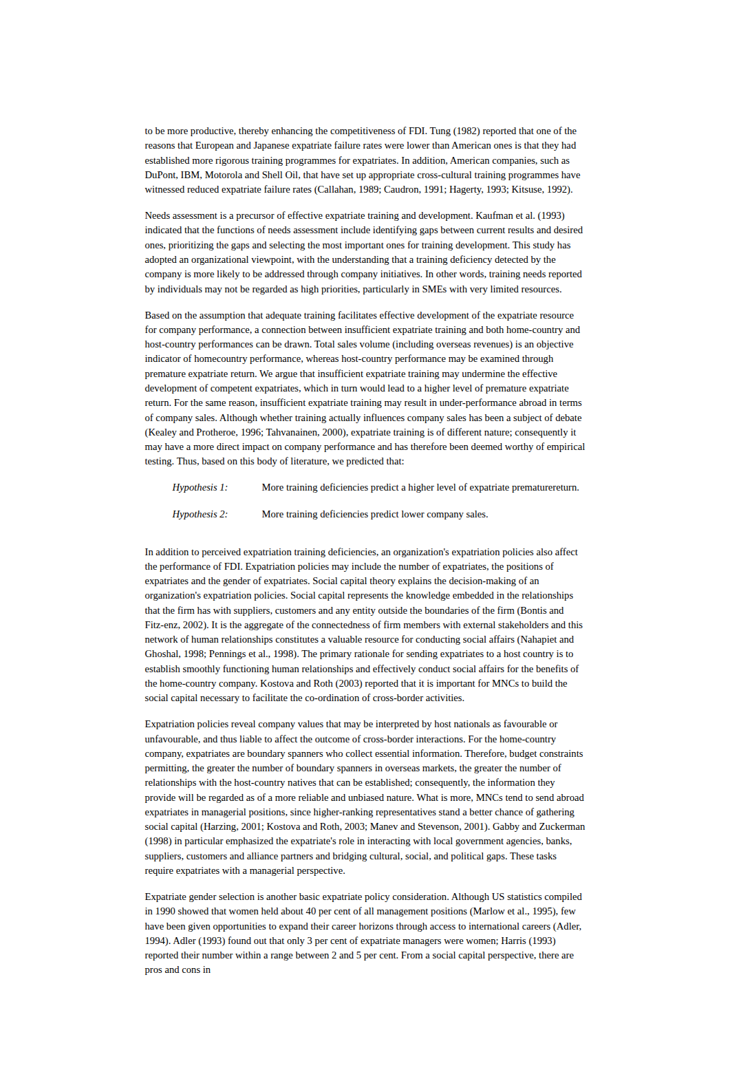to be more productive, thereby enhancing the competitiveness of FDI. Tung (1982) reported that one of the reasons that European and Japanese expatriate failure rates were lower than American ones is that they had established more rigorous training programmes for expatriates. In addition, American companies, such as DuPont, IBM, Motorola and Shell Oil, that have set up appropriate cross-cultural training programmes have witnessed reduced expatriate failure rates (Callahan, 1989; Caudron, 1991; Hagerty, 1993; Kitsuse, 1992).
Needs assessment is a precursor of effective expatriate training and development. Kaufman et al. (1993) indicated that the functions of needs assessment include identifying gaps between current results and desired ones, prioritizing the gaps and selecting the most important ones for training development. This study has adopted an organizational viewpoint, with the understanding that a training deficiency detected by the company is more likely to be addressed through company initiatives. In other words, training needs reported by individuals may not be regarded as high priorities, particularly in SMEs with very limited resources.
Based on the assumption that adequate training facilitates effective development of the expatriate resource for company performance, a connection between insufficient expatriate training and both home-country and host-country performances can be drawn. Total sales volume (including overseas revenues) is an objective indicator of homecountry performance, whereas host-country performance may be examined through premature expatriate return. We argue that insufficient expatriate training may undermine the effective development of competent expatriates, which in turn would lead to a higher level of premature expatriate return. For the same reason, insufficient expatriate training may result in under-performance abroad in terms of company sales. Although whether training actually influences company sales has been a subject of debate (Kealey and Protheroe, 1996; Tahvanainen, 2000), expatriate training is of different nature; consequently it may have a more direct impact on company performance and has therefore been deemed worthy of empirical testing. Thus, based on this body of literature, we predicted that:
Hypothesis 1:
More training deficiencies predict a higher level of expatriate prematurereturn.
Hypothesis 2:
More training deficiencies predict lower company sales.
In addition to perceived expatriation training deficiencies, an organization's expatriation policies also affect the performance of FDI. Expatriation policies may include the number of expatriates, the positions of expatriates and the gender of expatriates. Social capital theory explains the decision-making of an organization's expatriation policies. Social capital represents the knowledge embedded in the relationships that the firm has with suppliers, customers and any entity outside the boundaries of the firm (Bontis and Fitz-enz, 2002). It is the aggregate of the connectedness of firm members with external stakeholders and this network of human relationships constitutes a valuable resource for conducting social affairs (Nahapiet and Ghoshal, 1998; Pennings et al., 1998). The primary rationale for sending expatriates to a host country is to establish smoothly functioning human relationships and effectively conduct social affairs for the benefits of the home-country company. Kostova and Roth (2003) reported that it is important for MNCs to build the social capital necessary to facilitate the co-ordination of cross-border activities.
Expatriation policies reveal company values that may be interpreted by host nationals as favourable or unfavourable, and thus liable to affect the outcome of cross-border interactions. For the home-country company, expatriates are boundary spanners who collect essential information. Therefore, budget constraints permitting, the greater the number of boundary spanners in overseas markets, the greater the number of relationships with the host-country natives that can be established; consequently, the information they provide will be regarded as of a more reliable and unbiased nature. What is more, MNCs tend to send abroad expatriates in managerial positions, since higher-ranking representatives stand a better chance of gathering social capital (Harzing, 2001; Kostova and Roth, 2003; Manev and Stevenson, 2001). Gabby and Zuckerman (1998) in particular emphasized the expatriate's role in interacting with local government agencies, banks, suppliers, customers and alliance partners and bridging cultural, social, and political gaps. These tasks require expatriates with a managerial perspective.
Expatriate gender selection is another basic expatriate policy consideration. Although US statistics compiled in 1990 showed that women held about 40 per cent of all management positions (Marlow et al., 1995), few have been given opportunities to expand their career horizons through access to international careers (Adler, 1994). Adler (1993) found out that only 3 per cent of expatriate managers were women; Harris (1993) reported their number within a range between 2 and 5 per cent. From a social capital perspective, there are pros and cons in